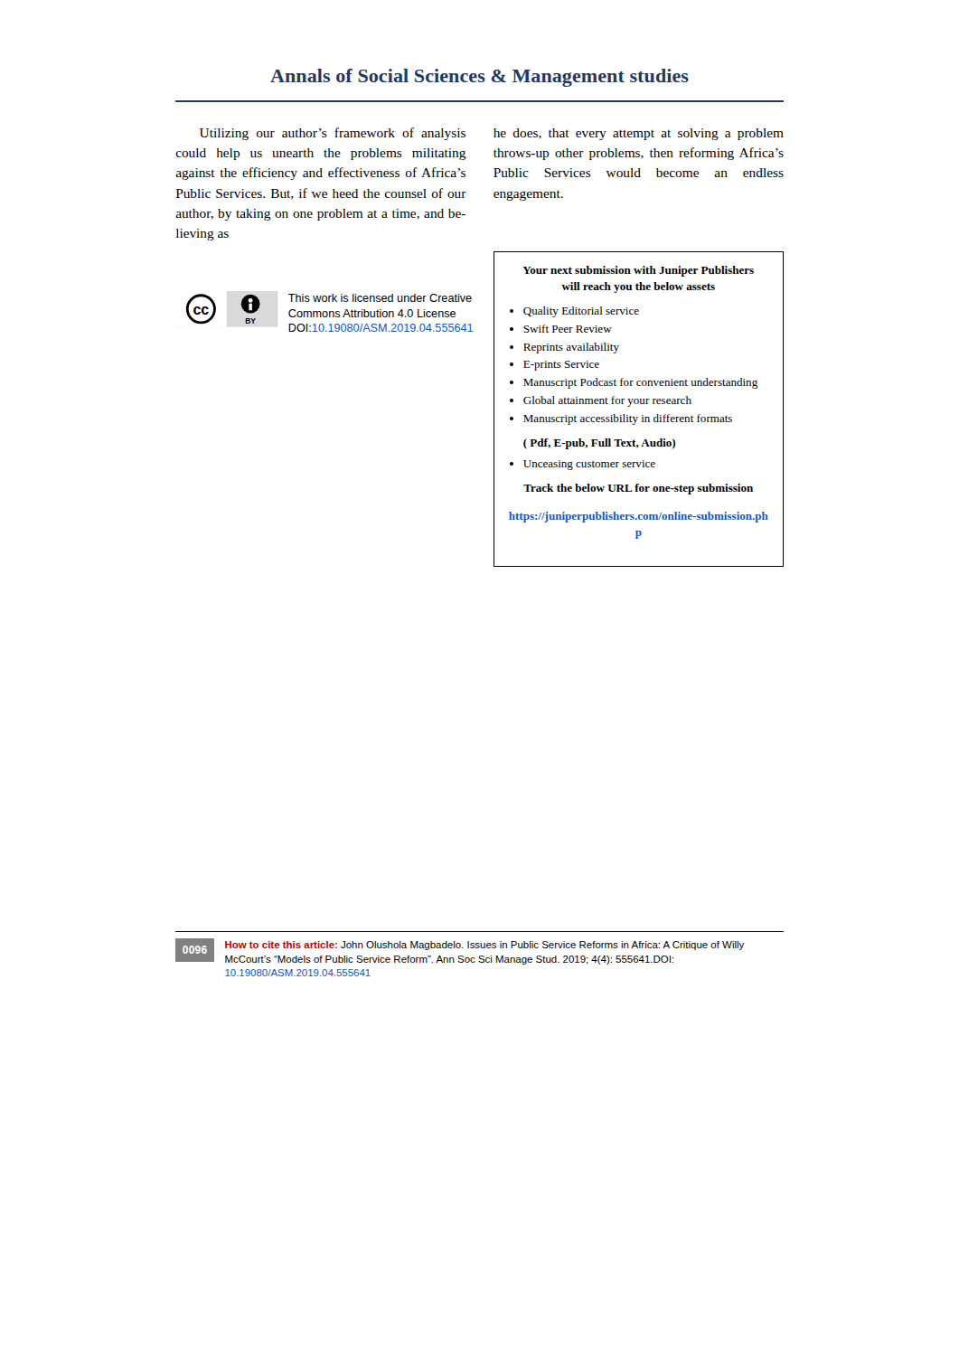Annals of Social Sciences & Management studies
Utilizing our author’s framework of analysis could help us unearth the problems militating against the efficiency and effectiveness of Africa’s Public Services. But, if we heed the counsel of our author, by taking on one problem at a time, and believing as
cc BY
This work is licensed under Creative
Commons Attribution 4.0 License
DOI:10.19080/ASM.2019.04.555641
he does, that every attempt at solving a problem throws-up other problems, then reforming Africa’s Public Services would become an endless engagement.
Your next submission with Juniper Publishers
will reach you the below assets
Quality Editorial service
Swift Peer Review
Reprints availability
E-prints Service
Manuscript Podcast for convenient understanding
Global attainment for your research
Manuscript accessibility in different formats
( Pdf, E-pub, Full Text, Audio)
Unceasing customer service
Track the below URL for one-step submission
https://juniperpublishers.com/online-submission.php
0096
How to cite this article: John Olushola Magbadelo. Issues in Public Service Reforms in Africa: A Critique of Willy McCourt’s “Models of Public Service Reform”. Ann Soc Sci Manage Stud. 2019; 4(4): 555641.DOI: 10.19080/ASM.2019.04.555641